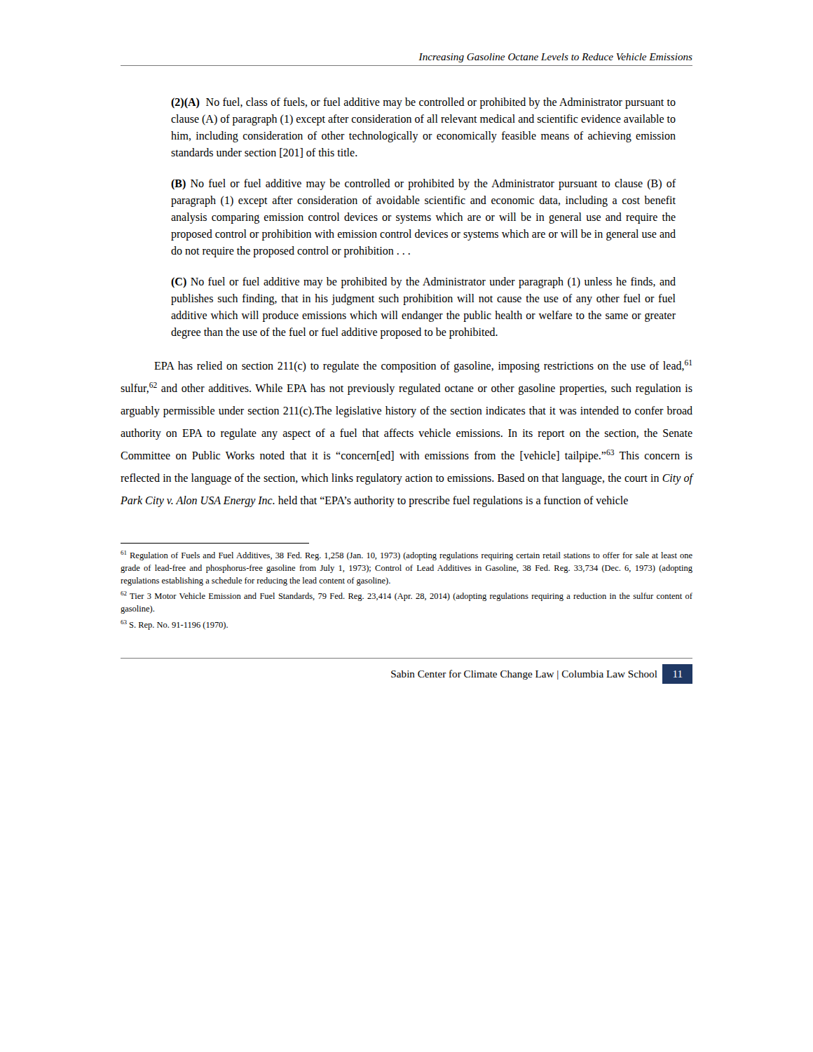Increasing Gasoline Octane Levels to Reduce Vehicle Emissions
(2)(A) No fuel, class of fuels, or fuel additive may be controlled or prohibited by the Administrator pursuant to clause (A) of paragraph (1) except after consideration of all relevant medical and scientific evidence available to him, including consideration of other technologically or economically feasible means of achieving emission standards under section [201] of this title.
(B) No fuel or fuel additive may be controlled or prohibited by the Administrator pursuant to clause (B) of paragraph (1) except after consideration of avoidable scientific and economic data, including a cost benefit analysis comparing emission control devices or systems which are or will be in general use and require the proposed control or prohibition with emission control devices or systems which are or will be in general use and do not require the proposed control or prohibition . . .
(C) No fuel or fuel additive may be prohibited by the Administrator under paragraph (1) unless he finds, and publishes such finding, that in his judgment such prohibition will not cause the use of any other fuel or fuel additive which will produce emissions which will endanger the public health or welfare to the same or greater degree than the use of the fuel or fuel additive proposed to be prohibited.
EPA has relied on section 211(c) to regulate the composition of gasoline, imposing restrictions on the use of lead,61 sulfur,62 and other additives. While EPA has not previously regulated octane or other gasoline properties, such regulation is arguably permissible under section 211(c).The legislative history of the section indicates that it was intended to confer broad authority on EPA to regulate any aspect of a fuel that affects vehicle emissions. In its report on the section, the Senate Committee on Public Works noted that it is “concern[ed] with emissions from the [vehicle] tailpipe.”63 This concern is reflected in the language of the section, which links regulatory action to emissions. Based on that language, the court in City of Park City v. Alon USA Energy Inc. held that “EPA’s authority to prescribe fuel regulations is a function of vehicle
61 Regulation of Fuels and Fuel Additives, 38 Fed. Reg. 1,258 (Jan. 10, 1973) (adopting regulations requiring certain retail stations to offer for sale at least one grade of lead-free and phosphorus-free gasoline from July 1, 1973); Control of Lead Additives in Gasoline, 38 Fed. Reg. 33,734 (Dec. 6, 1973) (adopting regulations establishing a schedule for reducing the lead content of gasoline).
62 Tier 3 Motor Vehicle Emission and Fuel Standards, 79 Fed. Reg. 23,414 (Apr. 28, 2014) (adopting regulations requiring a reduction in the sulfur content of gasoline).
63 S. Rep. No. 91-1196 (1970).
Sabin Center for Climate Change Law | Columbia Law School 11